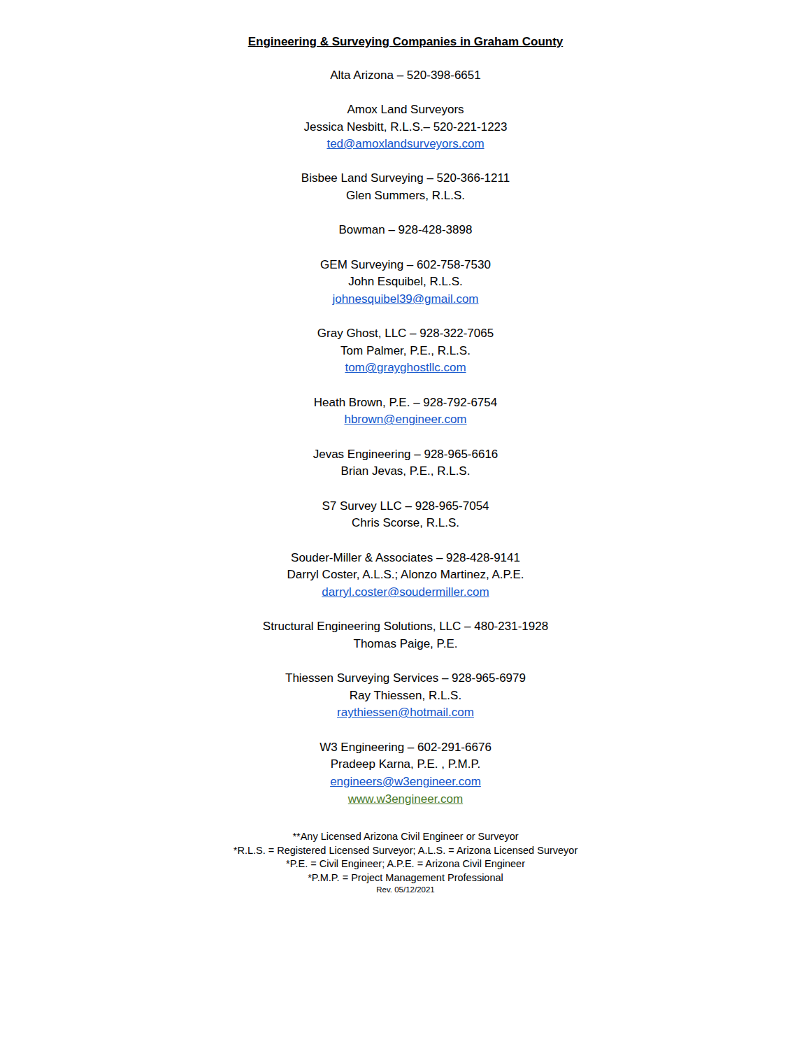Engineering & Surveying Companies in Graham County
Alta Arizona – 520-398-6651
Amox Land Surveyors
Jessica Nesbitt, R.L.S.– 520-221-1223
ted@amoxlandsurveyors.com
Bisbee Land Surveying – 520-366-1211
Glen Summers, R.L.S.
Bowman – 928-428-3898
GEM Surveying – 602-758-7530
John Esquibel, R.L.S.
johnesquibel39@gmail.com
Gray Ghost, LLC – 928-322-7065
Tom Palmer, P.E., R.L.S.
tom@grayghostllc.com
Heath Brown, P.E. – 928-792-6754
hbrown@engineer.com
Jevas Engineering – 928-965-6616
Brian Jevas, P.E., R.L.S.
S7 Survey LLC – 928-965-7054
Chris Scorse, R.L.S.
Souder-Miller & Associates – 928-428-9141
Darryl Coster, A.L.S.; Alonzo Martinez, A.P.E.
darryl.coster@soudermiller.com
Structural Engineering Solutions, LLC – 480-231-1928
Thomas Paige, P.E.
Thiessen Surveying Services – 928-965-6979
Ray Thiessen, R.L.S.
raythiessen@hotmail.com
W3 Engineering – 602-291-6676
Pradeep Karna, P.E. , P.M.P.
engineers@w3engineer.com
www.w3engineer.com
**Any Licensed Arizona Civil Engineer or Surveyor
*R.L.S. = Registered Licensed Surveyor; A.L.S. = Arizona Licensed Surveyor
*P.E. = Civil Engineer; A.P.E. = Arizona Civil Engineer
*P.M.P. = Project Management Professional
Rev. 05/12/2021